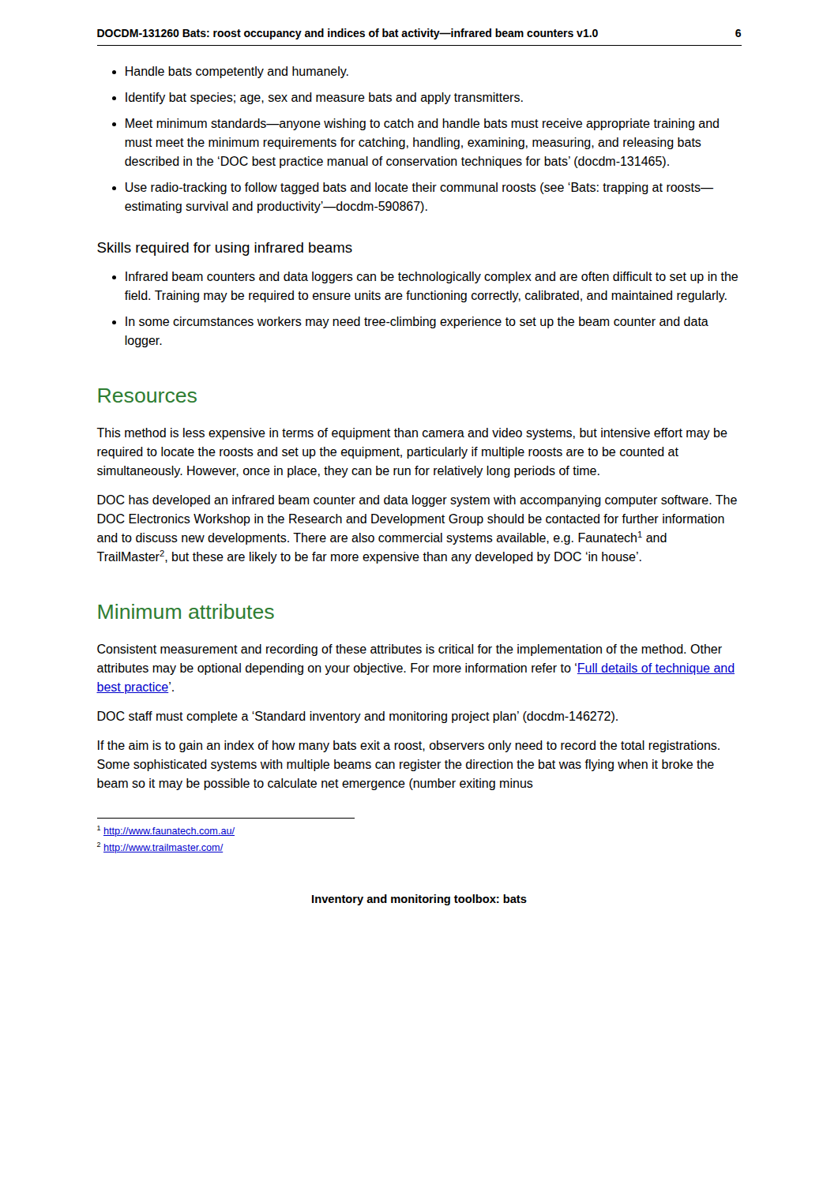DOCDM-131260 Bats: roost occupancy and indices of bat activity—infrared beam counters v1.0 6
Handle bats competently and humanely.
Identify bat species; age, sex and measure bats and apply transmitters.
Meet minimum standards—anyone wishing to catch and handle bats must receive appropriate training and must meet the minimum requirements for catching, handling, examining, measuring, and releasing bats described in the ‘DOC best practice manual of conservation techniques for bats’ (docdm-131465).
Use radio-tracking to follow tagged bats and locate their communal roosts (see ‘Bats: trapping at roosts—estimating survival and productivity’—docdm-590867).
Skills required for using infrared beams
Infrared beam counters and data loggers can be technologically complex and are often difficult to set up in the field. Training may be required to ensure units are functioning correctly, calibrated, and maintained regularly.
In some circumstances workers may need tree-climbing experience to set up the beam counter and data logger.
Resources
This method is less expensive in terms of equipment than camera and video systems, but intensive effort may be required to locate the roosts and set up the equipment, particularly if multiple roosts are to be counted at simultaneously. However, once in place, they can be run for relatively long periods of time.
DOC has developed an infrared beam counter and data logger system with accompanying computer software. The DOC Electronics Workshop in the Research and Development Group should be contacted for further information and to discuss new developments. There are also commercial systems available, e.g. Faunatech1 and TrailMaster2, but these are likely to be far more expensive than any developed by DOC ‘in house’.
Minimum attributes
Consistent measurement and recording of these attributes is critical for the implementation of the method. Other attributes may be optional depending on your objective. For more information refer to ‘Full details of technique and best practice’.
DOC staff must complete a ‘Standard inventory and monitoring project plan’ (docdm-146272).
If the aim is to gain an index of how many bats exit a roost, observers only need to record the total registrations. Some sophisticated systems with multiple beams can register the direction the bat was flying when it broke the beam so it may be possible to calculate net emergence (number exiting minus
1 http://www.faunatech.com.au/
2 http://www.trailmaster.com/
Inventory and monitoring toolbox: bats